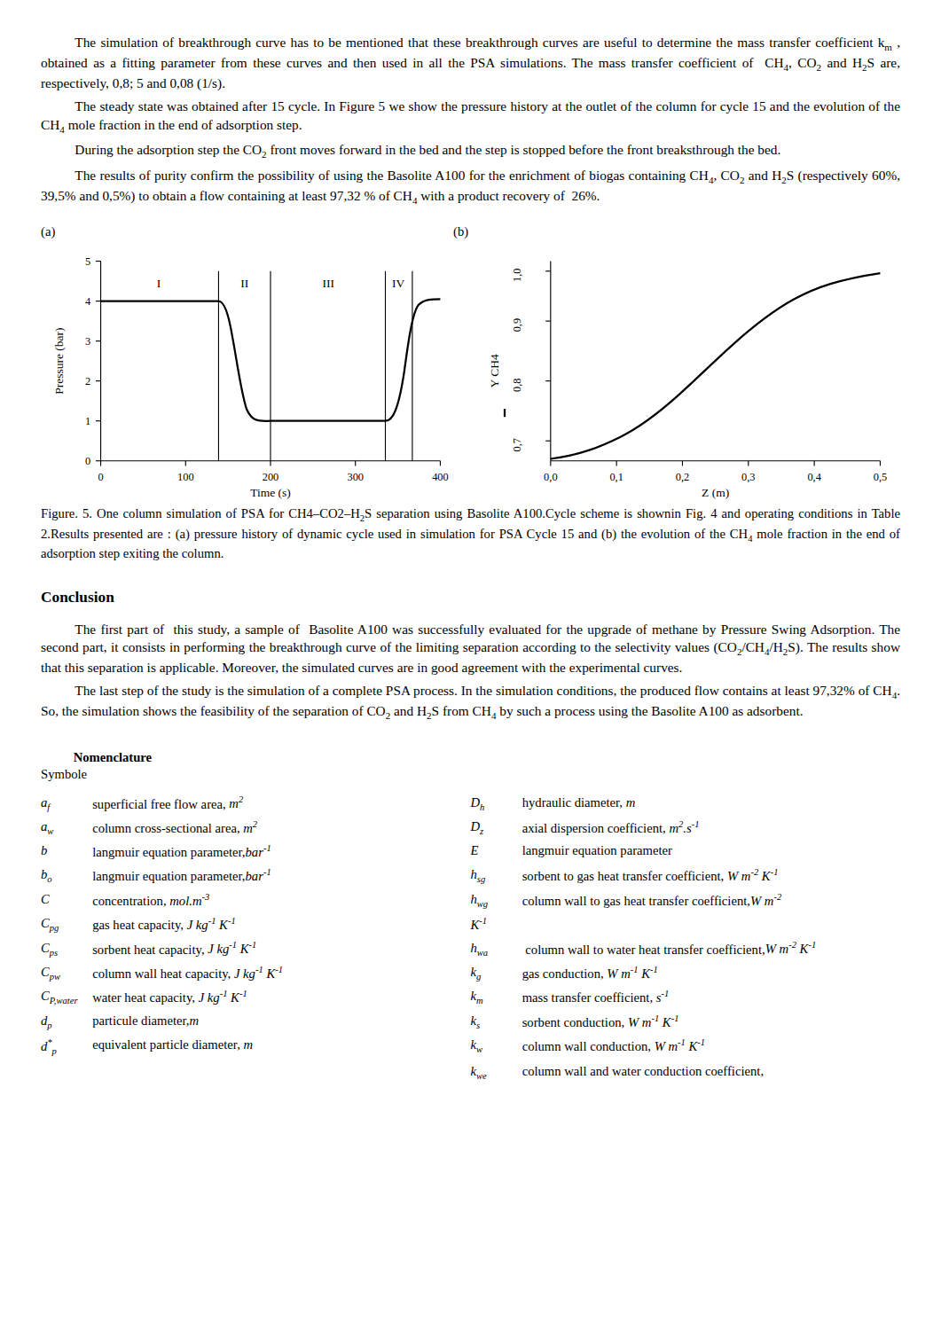The simulation of breakthrough curve has to be mentioned that these breakthrough curves are useful to determine the mass transfer coefficient km , obtained as a fitting parameter from these curves and then used in all the PSA simulations. The mass transfer coefficient of CH4, CO2 and H2S are, respectively, 0,8; 5 and 0,08 (1/s).
The steady state was obtained after 15 cycle. In Figure 5 we show the pressure history at the outlet of the column for cycle 15 and the evolution of the CH4 mole fraction in the end of adsorption step.
During the adsorption step the CO2 front moves forward in the bed and the step is stopped before the front breaksthrough the bed.
The results of purity confirm the possibility of using the Basolite A100 for the enrichment of biogas containing CH4, CO2 and H2S (respectively 60%, 39,5% and 0,5%) to obtain a flow containing at least 97,32 % of CH4 with a product recovery of 26%.
(a)
(b)
0 1 2 3 4 5 0 100 200 300 400 Time (s) Pressure (bar) I II III IV
0,7 0,8 0,9 1,0 Y CH4 0,0 0,1 0,2 0,3 0,4 0,5 Z (m)
Figure. 5. One column simulation of PSA for CH4–CO2–H2S separation using Basolite A100.Cycle scheme is shownin Fig. 4 and operating conditions in Table 2.Results presented are : (a) pressure history of dynamic cycle used in simulation for PSA Cycle 15 and (b) the evolution of the CH4 mole fraction in the end of adsorption step exiting the column.
Conclusion
The first part of this study, a sample of Basolite A100 was successfully evaluated for the upgrade of methane by Pressure Swing Adsorption. The second part, it consists in performing the breakthrough curve of the limiting separation according to the selectivity values (CO2/CH4/H2S). The results show that this separation is applicable. Moreover, the simulated curves are in good agreement with the experimental curves.
The last step of the study is the simulation of a complete PSA process. In the simulation conditions, the produced flow contains at least 97,32% of CH4. So, the simulation shows the feasibility of the separation of CO2 and H2S from CH4 by such a process using the Basolite A100 as adsorbent.
Nomenclature
Symbole
| a f | superficial free flow area, m 2 | D h | hydraulic diameter, m |
| a w | column cross-sectional area, m 2 | D z | axial dispersion coefficient, m 2 .s -1 |
| b | langmuir equation parameter, bar -1 | E | langmuir equation parameter |
| b o | langmuir equation parameter, bar -1 | h sg | sorbent to gas heat transfer coefficient, W m -2 K -1 |
| C | concentration, mol.m -3 | h wg | column wall to gas heat transfer coefficient, W m -2 |
| C pg | gas heat capacity, J kg -1 K -1 | K -1 | |
| C ps | sorbent heat capacity, J kg -1 K -1 | h wa | column wall to water heat transfer coefficient, W m -2 K -1 |
| C pw | column wall heat capacity, J kg -1 K -1 | k g | gas conduction, W m -1 K -1 |
| C P,water | water heat capacity, J kg -1 K -1 | k m | mass transfer coefficient, s -1 |
| d p | particule diameter, m | k s | sorbent conduction, W m -1 K -1 |
| d * p | equivalent particle diameter, m | k w | column wall conduction, W m -1 K -1 |
| | | k we | column wall and water conduction coefficient, |